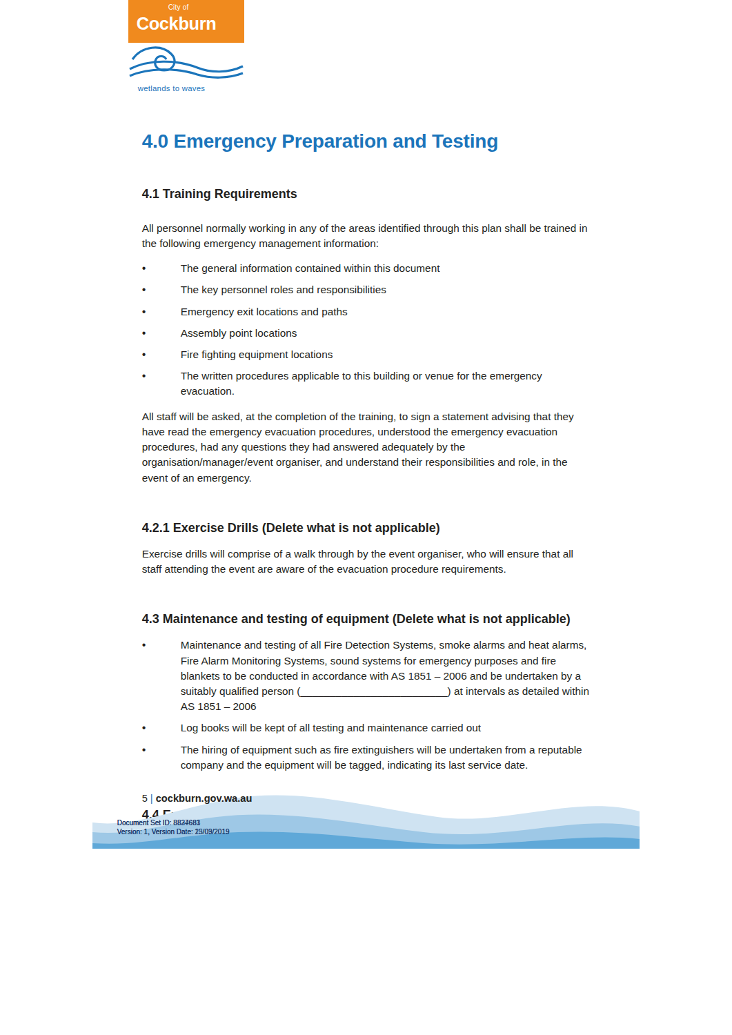City of
Cockburn
wetlands to waves
4.0 Emergency Preparation and Testing
4.1 Training Requirements
All personnel normally working in any of the areas identified through this plan shall be trained in the following emergency management information:
The general information contained within this document
The key personnel roles and responsibilities
Emergency exit locations and paths
Assembly point locations
Fire fighting equipment locations
The written procedures applicable to this building or venue for the emergency evacuation.
All staff will be asked, at the completion of the training, to sign a statement advising that they have read the emergency evacuation procedures, understood the emergency evacuation procedures, had any questions they had answered adequately by the organisation/manager/event organiser, and understand their responsibilities and role, in the event of an emergency.
4.2.1 Exercise Drills (Delete what is not applicable)
Exercise drills will comprise of a walk through by the event organiser, who will ensure that all staff attending the event are aware of the evacuation procedure requirements.
4.3 Maintenance and testing of equipment (Delete what is not applicable)
Maintenance and testing of all Fire Detection Systems, smoke alarms and heat alarms, Fire Alarm Monitoring Systems, sound systems for emergency purposes and fire blankets to be conducted in accordance with AS 1851 – 2006 and be undertaken by a suitably qualified person (_________________________) at intervals as detailed within AS 1851 – 2006
Log books will be kept of all testing and maintenance carried out
The hiring of equipment such as fire extinguishers will be undertaken from a reputable company and the equipment will be tagged, indicating its last service date.
4.4 Emergency Plan Review
A review of the Emergency Plan will be undertaken immediately after the event.
5|cockburn.gov.wa.au
Document Set ID: 8827681 Document Set ID: 8834683
Version: 1, Version Date: 15/03/2019 Version: 1, Version Date: 23/09/2019